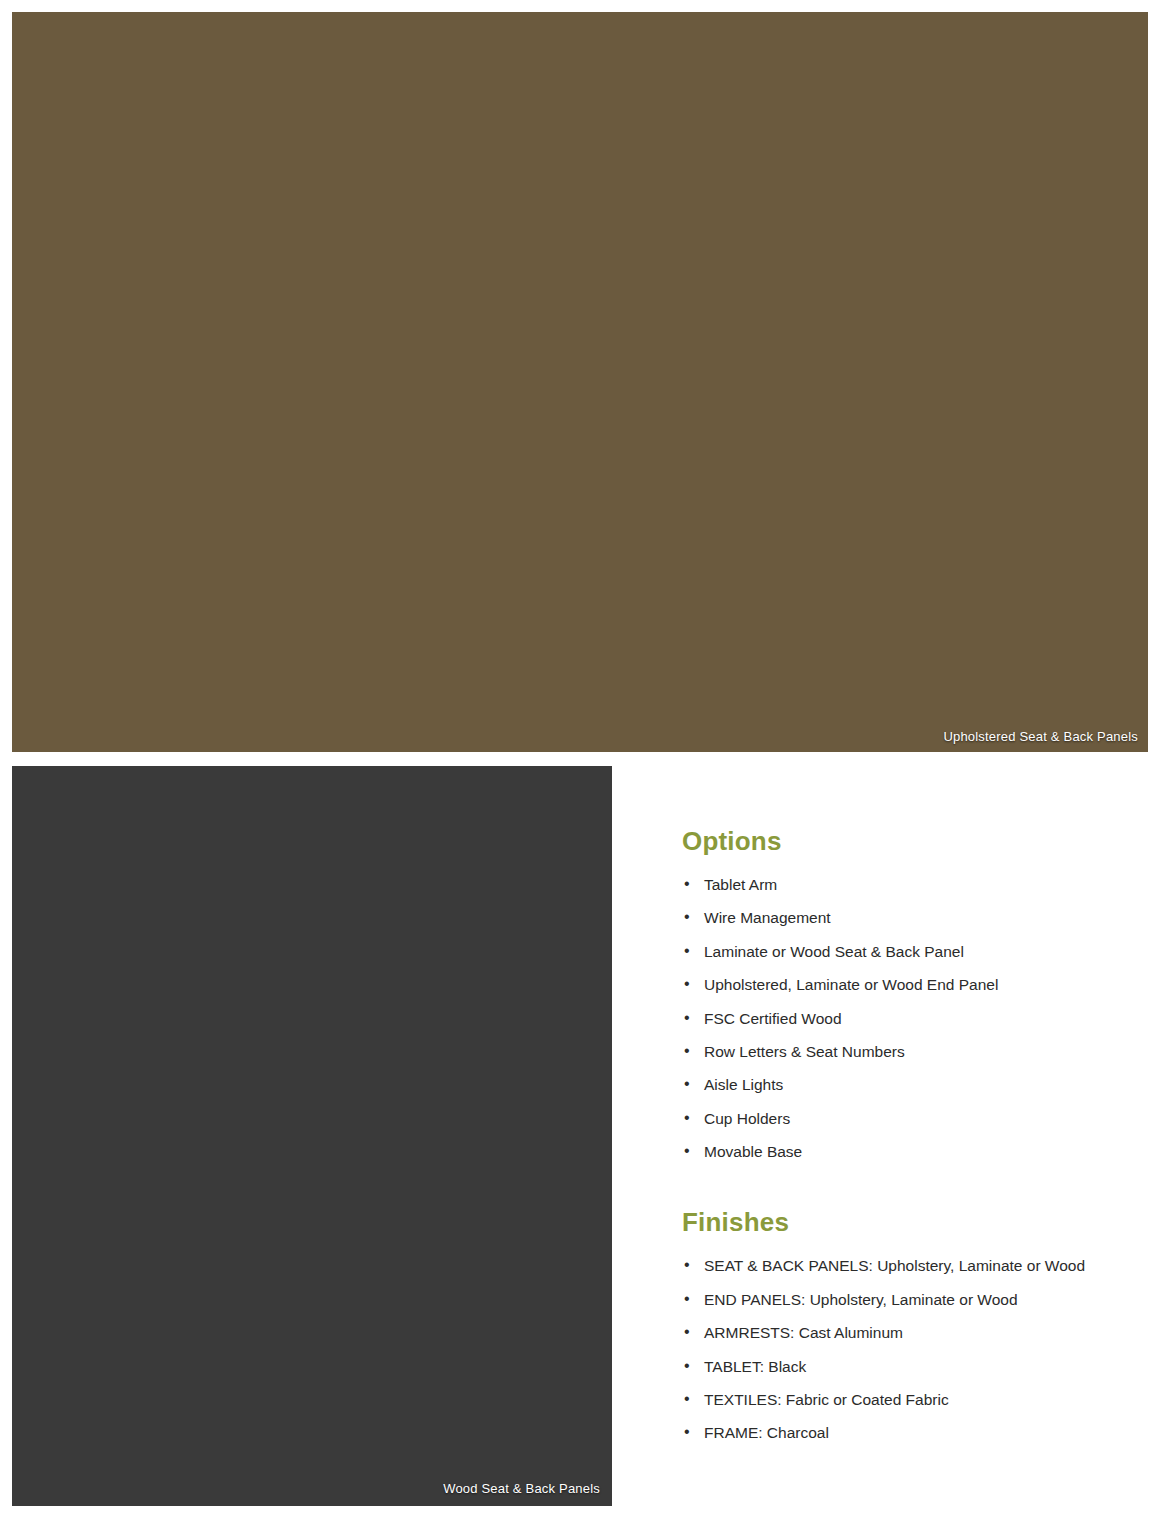Upholstered Seat & Back Panels
Wood Seat & Back Panels
Options
Tablet Arm
Wire Management
Laminate or Wood Seat & Back Panel
Upholstered, Laminate or Wood End Panel
FSC Certified Wood
Row Letters & Seat Numbers
Aisle Lights
Cup Holders
Movable Base
Finishes
SEAT & BACK PANELS: Upholstery, Laminate or Wood
END PANELS: Upholstery, Laminate or Wood
ARMRESTS: Cast Aluminum
TABLET: Black
TEXTILES: Fabric or Coated Fabric
FRAME: Charcoal